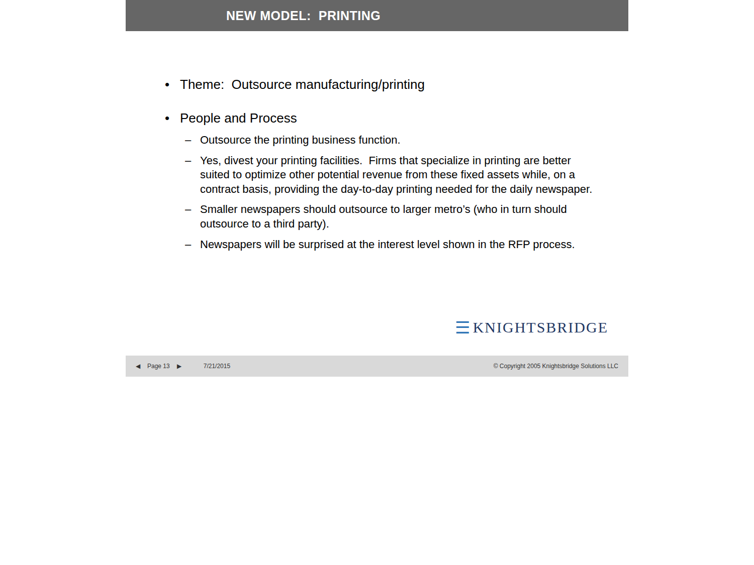NEW MODEL: PRINTING
Theme: Outsource manufacturing/printing
People and Process
Outsource the printing business function.
Yes, divest your printing facilities. Firms that specialize in printing are better suited to optimize other potential revenue from these fixed assets while, on a contract basis, providing the day-to-day printing needed for the daily newspaper.
Smaller newspapers should outsource to larger metro’s (who in turn should outsource to a third party).
Newspapers will be surprised at the interest level shown in the RFP process.
☰KNIGHTSBRIDGE
◀ Page 13 ▶ 7/21/2015
© Copyright 2005 Knightsbridge Solutions LLC